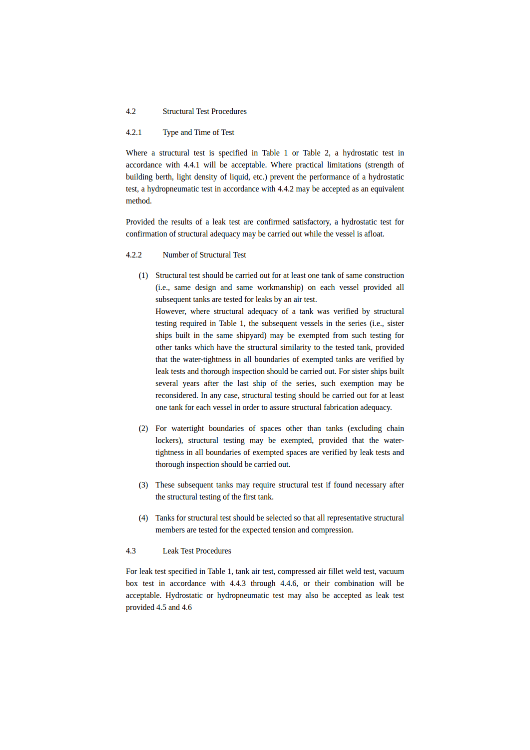4.2 Structural Test Procedures
4.2.1 Type and Time of Test
Where a structural test is specified in Table 1 or Table 2, a hydrostatic test in accordance with 4.4.1 will be acceptable. Where practical limitations (strength of building berth, light density of liquid, etc.) prevent the performance of a hydrostatic test, a hydropneumatic test in accordance with 4.4.2 may be accepted as an equivalent method.
Provided the results of a leak test are confirmed satisfactory, a hydrostatic test for confirmation of structural adequacy may be carried out while the vessel is afloat.
4.2.2 Number of Structural Test
(1)
Structural test should be carried out for at least one tank of same construction (i.e., same design and same workmanship) on each vessel provided all subsequent tanks are tested for leaks by an air test.
However, where structural adequacy of a tank was verified by structural testing required in Table 1, the subsequent vessels in the series (i.e., sister ships built in the same shipyard) may be exempted from such testing for other tanks which have the structural similarity to the tested tank, provided that the water-tightness in all boundaries of exempted tanks are verified by leak tests and thorough inspection should be carried out. For sister ships built several years after the last ship of the series, such exemption may be reconsidered. In any case, structural testing should be carried out for at least one tank for each vessel in order to assure structural fabrication adequacy.
(2)
For watertight boundaries of spaces other than tanks (excluding chain lockers), structural testing may be exempted, provided that the water-tightness in all boundaries of exempted spaces are verified by leak tests and thorough inspection should be carried out.
(3)
These subsequent tanks may require structural test if found necessary after the structural testing of the first tank.
(4)
Tanks for structural test should be selected so that all representative structural members are tested for the expected tension and compression.
4.3 Leak Test Procedures
For leak test specified in Table 1, tank air test, compressed air fillet weld test, vacuum box test in accordance with 4.4.3 through 4.4.6, or their combination will be acceptable. Hydrostatic or hydropneumatic test may also be accepted as leak test provided 4.5 and 4.6